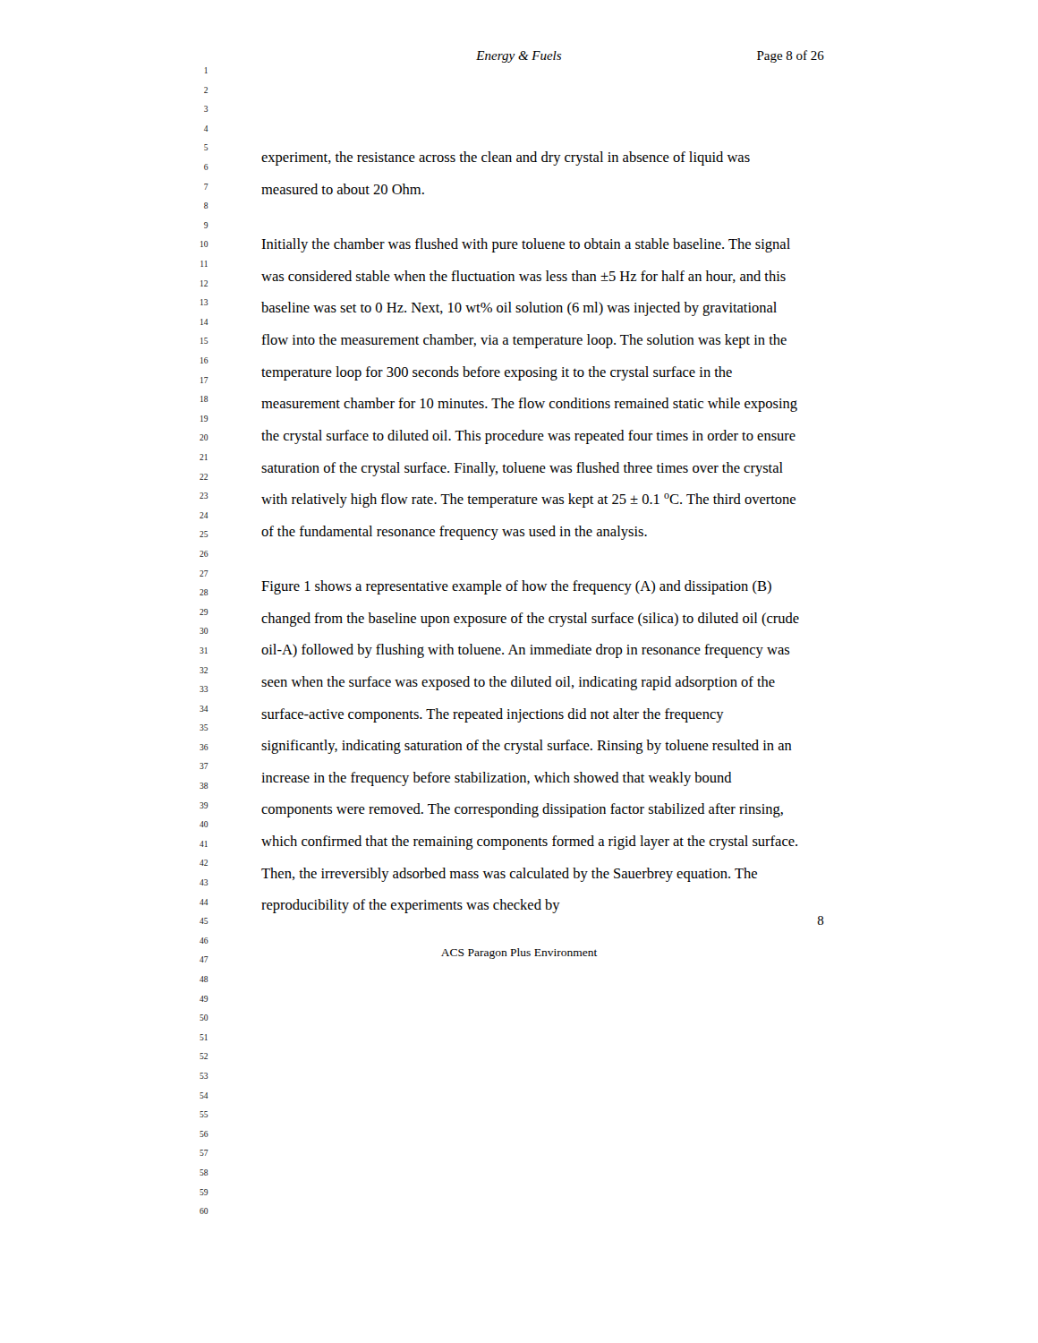Energy & Fuels
Page 8 of 26
123456789101112131415161718192021222324252627282930313233343536373839404142434445464748495051525354555657585960
experiment, the resistance across the clean and dry crystal in absence of liquid was measured to about 20 Ohm.
Initially the chamber was flushed with pure toluene to obtain a stable baseline. The signal was considered stable when the fluctuation was less than ±5 Hz for half an hour, and this baseline was set to 0 Hz. Next, 10 wt% oil solution (6 ml) was injected by gravitational flow into the measurement chamber, via a temperature loop. The solution was kept in the temperature loop for 300 seconds before exposing it to the crystal surface in the measurement chamber for 10 minutes. The flow conditions remained static while exposing the crystal surface to diluted oil. This procedure was repeated four times in order to ensure saturation of the crystal surface. Finally, toluene was flushed three times over the crystal with relatively high flow rate. The temperature was kept at 25 ± 0.1 oC. The third overtone of the fundamental resonance frequency was used in the analysis.
Figure 1 shows a representative example of how the frequency (A) and dissipation (B) changed from the baseline upon exposure of the crystal surface (silica) to diluted oil (crude oil-A) followed by flushing with toluene. An immediate drop in resonance frequency was seen when the surface was exposed to the diluted oil, indicating rapid adsorption of the surface-active components. The repeated injections did not alter the frequency significantly, indicating saturation of the crystal surface. Rinsing by toluene resulted in an increase in the frequency before stabilization, which showed that weakly bound components were removed. The corresponding dissipation factor stabilized after rinsing, which confirmed that the remaining components formed a rigid layer at the crystal surface. Then, the irreversibly adsorbed mass was calculated by the Sauerbrey equation. The reproducibility of the experiments was checked by
8
ACS Paragon Plus Environment